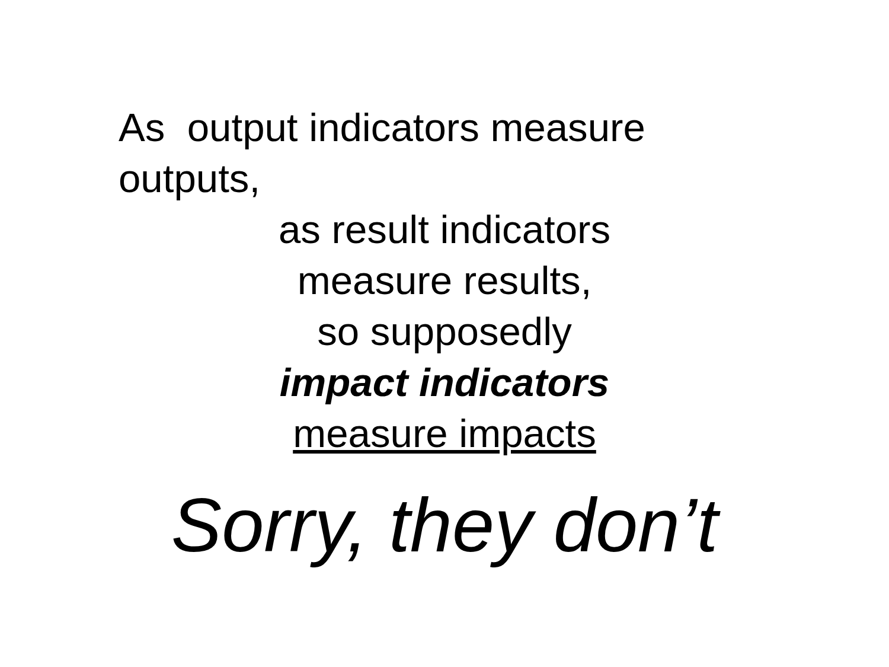As output indicators measure outputs, as result indicators measure results, so supposedly impact indicators measure impacts
Sorry, they don’t